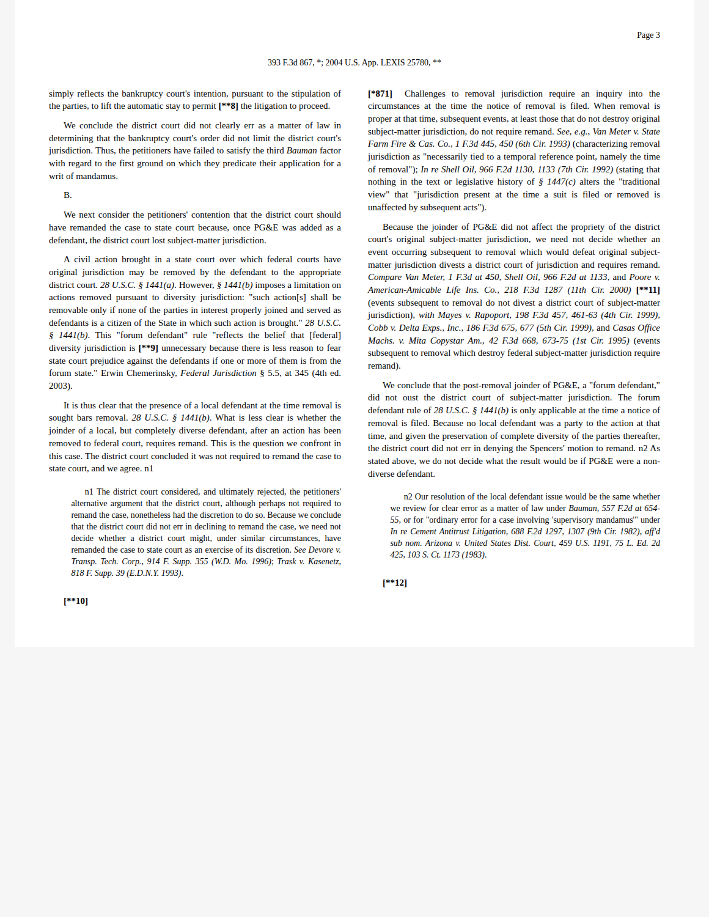Page 3
393 F.3d 867, *; 2004 U.S. App. LEXIS 25780, **
simply reflects the bankruptcy court's intention, pursuant to the stipulation of the parties, to lift the automatic stay to permit [**8] the litigation to proceed.
We conclude the district court did not clearly err as a matter of law in determining that the bankruptcy court's order did not limit the district court's jurisdiction. Thus, the petitioners have failed to satisfy the third Bauman factor with regard to the first ground on which they predicate their application for a writ of mandamus.
B.
We next consider the petitioners' contention that the district court should have remanded the case to state court because, once PG&E was added as a defendant, the district court lost subject-matter jurisdiction.
A civil action brought in a state court over which federal courts have original jurisdiction may be removed by the defendant to the appropriate district court. 28 U.S.C. § 1441(a). However, § 1441(b) imposes a limitation on actions removed pursuant to diversity jurisdiction: "such action[s] shall be removable only if none of the parties in interest properly joined and served as defendants is a citizen of the State in which such action is brought." 28 U.S.C. § 1441(b). This "forum defendant" rule "reflects the belief that [federal] diversity jurisdiction is [**9] unnecessary because there is less reason to fear state court prejudice against the defendants if one or more of them is from the forum state." Erwin Chemerinsky, Federal Jurisdiction § 5.5, at 345 (4th ed. 2003).
It is thus clear that the presence of a local defendant at the time removal is sought bars removal. 28 U.S.C. § 1441(b). What is less clear is whether the joinder of a local, but completely diverse defendant, after an action has been removed to federal court, requires remand. This is the question we confront in this case. The district court concluded it was not required to remand the case to state court, and we agree. n1
n1 The district court considered, and ultimately rejected, the petitioners' alternative argument that the district court, although perhaps not required to remand the case, nonetheless had the discretion to do so. Because we conclude that the district court did not err in declining to remand the case, we need not decide whether a district court might, under similar circumstances, have remanded the case to state court as an exercise of its discretion. See Devore v. Transp. Tech. Corp., 914 F. Supp. 355 (W.D. Mo. 1996); Trask v. Kasenetz, 818 F. Supp. 39 (E.D.N.Y. 1993).
[**10]
[*871] Challenges to removal jurisdiction require an inquiry into the circumstances at the time the notice of removal is filed. When removal is proper at that time, subsequent events, at least those that do not destroy original subject-matter jurisdiction, do not require remand. See, e.g., Van Meter v. State Farm Fire & Cas. Co., 1 F.3d 445, 450 (6th Cir. 1993) (characterizing removal jurisdiction as "necessarily tied to a temporal reference point, namely the time of removal"); In re Shell Oil, 966 F.2d 1130, 1133 (7th Cir. 1992) (stating that nothing in the text or legislative history of § 1447(c) alters the "traditional view" that "jurisdiction present at the time a suit is filed or removed is unaffected by subsequent acts").
Because the joinder of PG&E did not affect the propriety of the district court's original subject-matter jurisdiction, we need not decide whether an event occurring subsequent to removal which would defeat original subject-matter jurisdiction divests a district court of jurisdiction and requires remand. Compare Van Meter, 1 F.3d at 450, Shell Oil, 966 F.2d at 1133, and Poore v. American-Amicable Life Ins. Co., 218 F.3d 1287 (11th Cir. 2000) [**11] (events subsequent to removal do not divest a district court of subject-matter jurisdiction), with Mayes v. Rapoport, 198 F.3d 457, 461-63 (4th Cir. 1999), Cobb v. Delta Exps., Inc., 186 F.3d 675, 677 (5th Cir. 1999), and Casas Office Machs. v. Mita Copystar Am., 42 F.3d 668, 673-75 (1st Cir. 1995) (events subsequent to removal which destroy federal subject-matter jurisdiction require remand).
We conclude that the post-removal joinder of PG&E, a "forum defendant," did not oust the district court of subject-matter jurisdiction. The forum defendant rule of 28 U.S.C. § 1441(b) is only applicable at the time a notice of removal is filed. Because no local defendant was a party to the action at that time, and given the preservation of complete diversity of the parties thereafter, the district court did not err in denying the Spencers' motion to remand. n2 As stated above, we do not decide what the result would be if PG&E were a non-diverse defendant.
n2 Our resolution of the local defendant issue would be the same whether we review for clear error as a matter of law under Bauman, 557 F.2d at 654-55, or for "ordinary error for a case involving 'supervisory mandamus'" under In re Cement Antitrust Litigation, 688 F.2d 1297, 1307 (9th Cir. 1982), aff'd sub nom. Arizona v. United States Dist. Court, 459 U.S. 1191, 75 L. Ed. 2d 425, 103 S. Ct. 1173 (1983).
[**12]